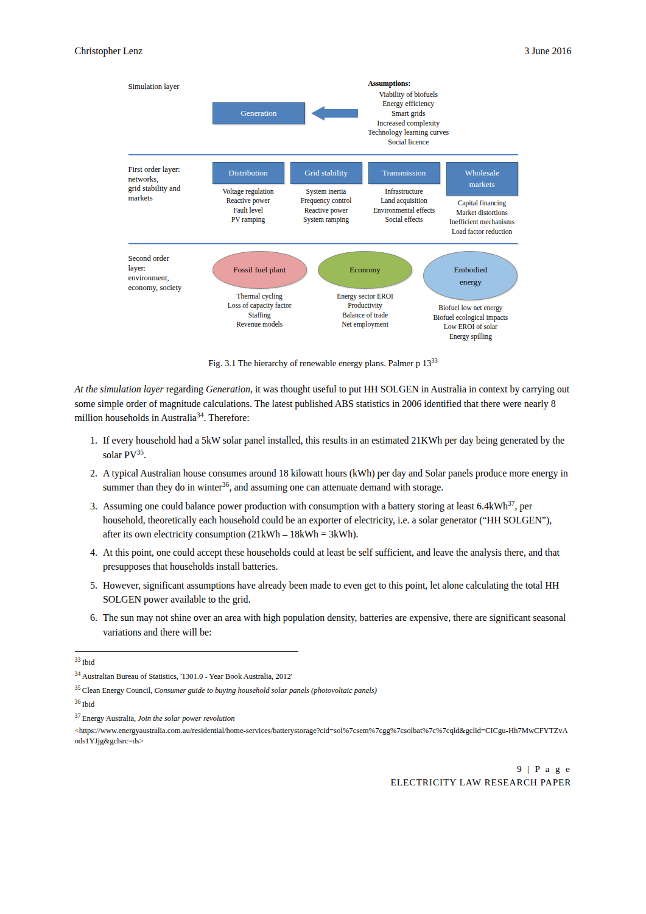Christopher Lenz 3 June 2016
Simulation layer
Generation
Assumptions: Viability of biofuels
Energy efficiency
Smart grids
Increased complexity
Technology learning curves
Social licence
First order layer:
networks,
grid stability and
markets
Distribution
Voltage regulation
Reactive power
Fault level
PV ramping
Grid stability
System inertia
Frequency control
Reactive power
System ramping
Transmission
Infrastructure
Land acquisition
Environmental effects
Social effects
Wholesale
markets
Capital financing
Market distortions
Inefficient mechanisms
Load factor reduction
Second order
layer:
environment,
economy, society
Fossil fuel plant
Thermal cycling
Loss of capacity factor
Staffing
Revenue models
Economy
Energy sector EROI
Productivity
Balance of trade
Net employment
Embodied
energy
Biofuel low net energy
Biofuel ecological impacts
Low EROI of solar
Energy spilling
Fig. 3.1 The hierarchy of renewable energy plans. Palmer p 1333
At the simulation layer regarding Generation, it was thought useful to put HH SOLGEN in Australia in context by carrying out some simple order of magnitude calculations. The latest published ABS statistics in 2006 identified that there were nearly 8 million households in Australia34. Therefore:
If every household had a 5kW solar panel installed, this results in an estimated 21KWh per day being generated by the solar PV35.
A typical Australian house consumes around 18 kilowatt hours (kWh) per day and Solar panels produce more energy in summer than they do in winter36, and assuming one can attenuate demand with storage.
Assuming one could balance power production with consumption with a battery storing at least 6.4kWh37, per household, theoretically each household could be an exporter of electricity, i.e. a solar generator (“HH SOLGEN”), after its own electricity consumption (21kWh – 18kWh = 3kWh).
At this point, one could accept these households could at least be self sufficient, and leave the analysis there, and that presupposes that households install batteries.
However, significant assumptions have already been made to even get to this point, let alone calculating the total HH SOLGEN power available to the grid.
The sun may not shine over an area with high population density, batteries are expensive, there are significant seasonal variations and there will be:
33 Ibid
34 Australian Bureau of Statistics, '1301.0 - Year Book Australia, 2012'
35 Clean Energy Council, Consumer guide to buying household solar panels (photovoltaic panels)
36 Ibid
37 Energy Australia, Join the solar power revolution
<https://www.energyaustralia.com.au/residential/home-services/batterystorage?cid=sol%7csem%7cgg%7csolbat%7c%7cqld&gclid=CICgu-Hh7MwCFYTZvAods1YJjg&gclsrc=ds>
9 | P a g e
ELECTRICITY LAW RESEARCH PAPER